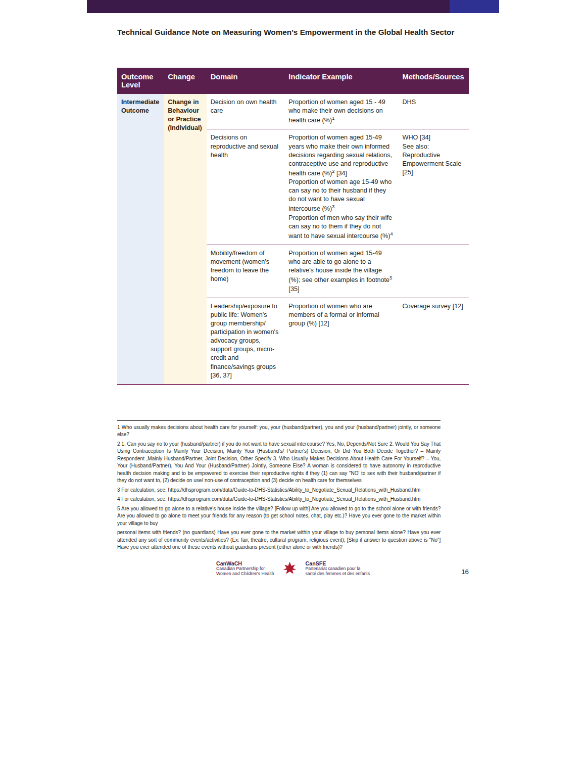Technical Guidance Note on Measuring Women's Empowerment in the Global Health Sector
| Outcome Level | Change | Domain | Indicator Example | Methods/Sources |
| --- | --- | --- | --- | --- |
| Intermediate Outcome | Change in Behaviour or Practice (Individual) | Decision on own health care | Proportion of women aged 15 - 49 who make their own decisions on health care (%) 1 | DHS |
| Decisions on reproductive and sexual health | Proportion of women aged 15-49 years who make their own informed decisions regarding sexual relations, contraceptive use and reproductive health care (%) 2 [34] Proportion of women age 15-49 who can say no to their husband if they do not want to have sexual intercourse (%) 3 Proportion of men who say their wife can say no to them if they do not want to have sexual intercourse (%) 4 | WHO [34] See also: Reproductive Empowerment Scale [25] |
| Mobility/freedom of movement (women's freedom to leave the home) | Proportion of women aged 15-49 who are able to go alone to a relative's house inside the village (%); see other examples in footnote 5 [35] | |
| Leadership/exposure to public life: Women's group membership/ participation in women's advocacy groups, support groups, micro-credit and finance/savings groups [36, 37] | Proportion of women who are members of a formal or informal group (%) [12] | Coverage survey [12] |
1 Who usually makes decisions about health care for yourself: you, your (husband/partner), you and your (husband/partner) jointly, or someone else?
2 1. Can you say no to your (husband/partner) if you do not want to have sexual intercourse? Yes, No, Depends/Not Sure 2. Would You Say That Using Contraception Is Mainly Your Decision, Mainly Your (Husband's/ Partner's) Decision, Or Did You Both Decide Together? – Mainly Respondent ,Mainly Husband/Partner, Joint Decision, Other Specify 3. Who Usually Makes Decisions About Health Care For Yourself? – You, Your (Husband/Partner), You And Your (Husband/Partner) Jointly, Someone Else? A woman is considered to have autonomy in reproductive health decision making and to be empowered to exercise their reproductive rights if they (1) can say "NO' to sex with their husband/partner if they do not want to, (2) decide on use/ non-use of contraception and (3) decide on health care for themselves
3 For calculation, see: https://dhsprogram.com/data/Guide-to-DHS-Statistics/Ability_to_Negotiate_Sexual_Relations_with_Husband.htm
4 For calculation, see: https://dhsprogram.com/data/Guide-to-DHS-Statistics/Ability_to_Negotiate_Sexual_Relations_with_Husband.htm
5 Are you allowed to go alone to a relative's house inside the village? [Follow up with] Are you allowed to go to the school alone or with friends? Are you allowed to go alone to meet your friends for any reason (to get school notes, chat, play etc.)? Have you ever gone to the market within your village to buy
personal items with friends? (no guardians) Have you ever gone to the market within your village to buy personal items alone? Have you ever attended any sort of community events/activities? (Ex: fair, theatre, cultural program, religious event); [Skip if answer to question above is "No"] Have you ever attended one of these events without guardians present (either alone or with friends)?
CanWaCH
Canadian Partnership for
Women and Children's Health
CanSFE
Partenariat canadien pour la
santé des femmes et des enfants
16